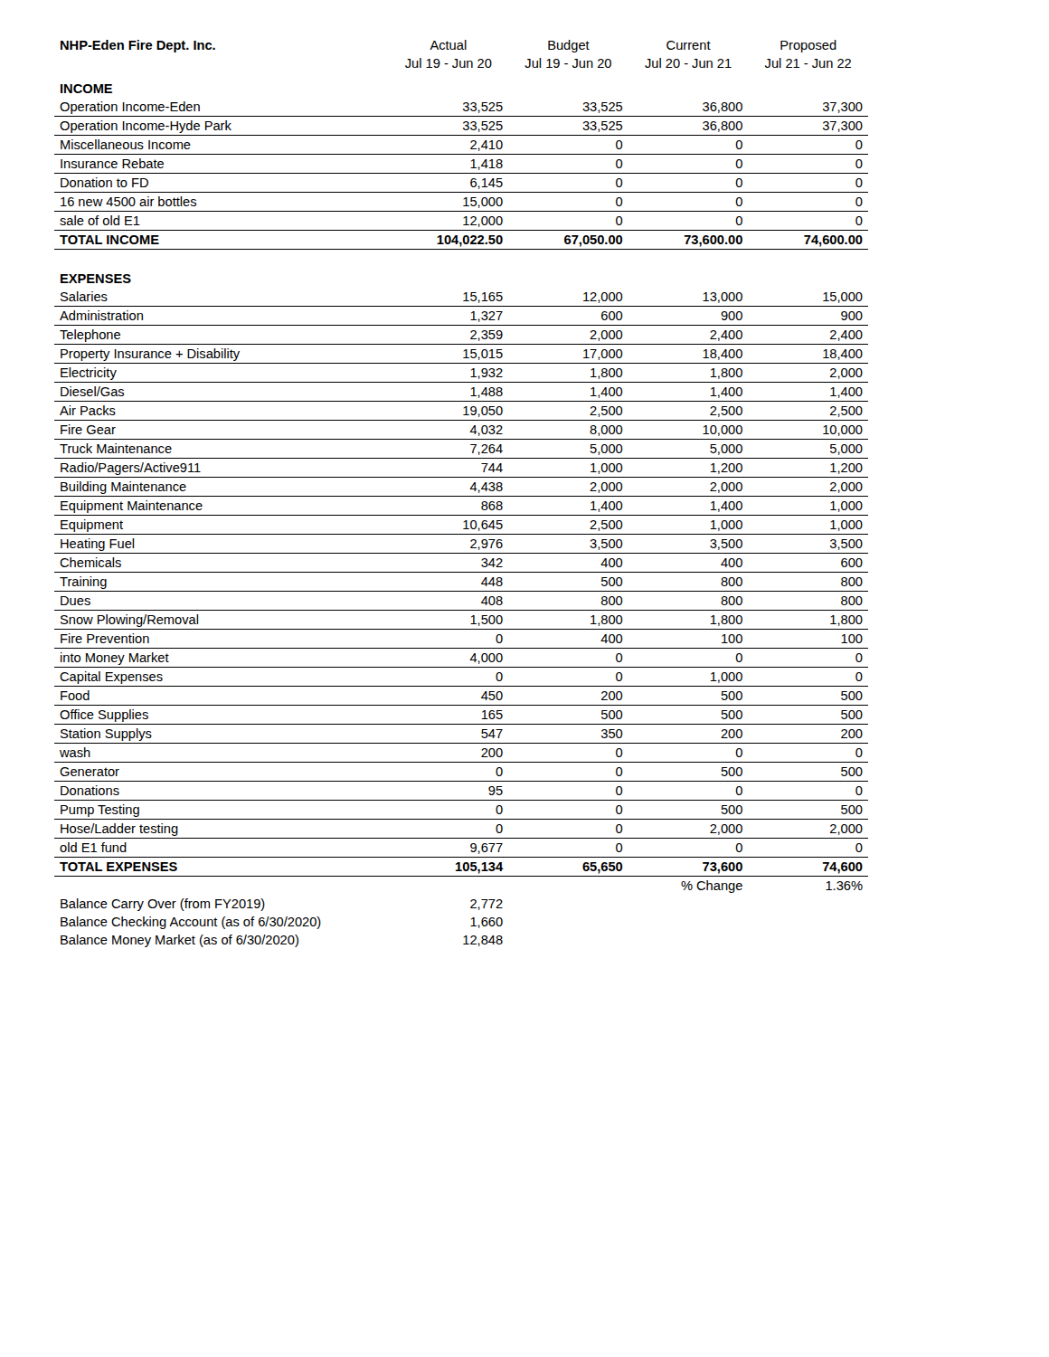| NHP-Eden Fire Dept. Inc. | Actual | Budget | Current | Proposed |
| --- | --- | --- | --- | --- |
| | Jul 19 - Jun 20 | Jul 19 - Jun 20 | Jul 20 - Jun 21 | Jul 21 - Jun 22 |
| INCOME | | | | |
| Operation Income-Eden | 33,525 | 33,525 | 36,800 | 37,300 |
| Operation Income-Hyde Park | 33,525 | 33,525 | 36,800 | 37,300 |
| Miscellaneous Income | 2,410 | 0 | 0 | 0 |
| Insurance Rebate | 1,418 | 0 | 0 | 0 |
| Donation to FD | 6,145 | 0 | 0 | 0 |
| 16 new 4500 air bottles | 15,000 | 0 | 0 | 0 |
| sale of old E1 | 12,000 | 0 | 0 | 0 |
| TOTAL INCOME | 104,022.50 | 67,050.00 | 73,600.00 | 74,600.00 |
| EXPENSES | | | | |
| Salaries | 15,165 | 12,000 | 13,000 | 15,000 |
| Administration | 1,327 | 600 | 900 | 900 |
| Telephone | 2,359 | 2,000 | 2,400 | 2,400 |
| Property Insurance + Disability | 15,015 | 17,000 | 18,400 | 18,400 |
| Electricity | 1,932 | 1,800 | 1,800 | 2,000 |
| Diesel/Gas | 1,488 | 1,400 | 1,400 | 1,400 |
| Air Packs | 19,050 | 2,500 | 2,500 | 2,500 |
| Fire Gear | 4,032 | 8,000 | 10,000 | 10,000 |
| Truck Maintenance | 7,264 | 5,000 | 5,000 | 5,000 |
| Radio/Pagers/Active911 | 744 | 1,000 | 1,200 | 1,200 |
| Building Maintenance | 4,438 | 2,000 | 2,000 | 2,000 |
| Equipment Maintenance | 868 | 1,400 | 1,400 | 1,000 |
| Equipment | 10,645 | 2,500 | 1,000 | 1,000 |
| Heating Fuel | 2,976 | 3,500 | 3,500 | 3,500 |
| Chemicals | 342 | 400 | 400 | 600 |
| Training | 448 | 500 | 800 | 800 |
| Dues | 408 | 800 | 800 | 800 |
| Snow Plowing/Removal | 1,500 | 1,800 | 1,800 | 1,800 |
| Fire Prevention | 0 | 400 | 100 | 100 |
| into Money Market | 4,000 | 0 | 0 | 0 |
| Capital Expenses | 0 | 0 | 1,000 | 0 |
| Food | 450 | 200 | 500 | 500 |
| Office Supplies | 165 | 500 | 500 | 500 |
| Station Supplys | 547 | 350 | 200 | 200 |
| wash | 200 | 0 | 0 | 0 |
| Generator | 0 | 0 | 500 | 500 |
| Donations | 95 | 0 | 0 | 0 |
| Pump Testing | 0 | 0 | 500 | 500 |
| Hose/Ladder testing | 0 | 0 | 2,000 | 2,000 |
| old E1 fund | 9,677 | 0 | 0 | 0 |
| TOTAL EXPENSES | 105,134 | 65,650 | 73,600 | 74,600 |
| | | | % Change | 1.36% |
| Balance Carry Over (from FY2019) | 2,772 | | | |
| Balance Checking Account (as of 6/30/2020) | 1,660 | | | |
| Balance Money Market (as of 6/30/2020) | 12,848 | | | |